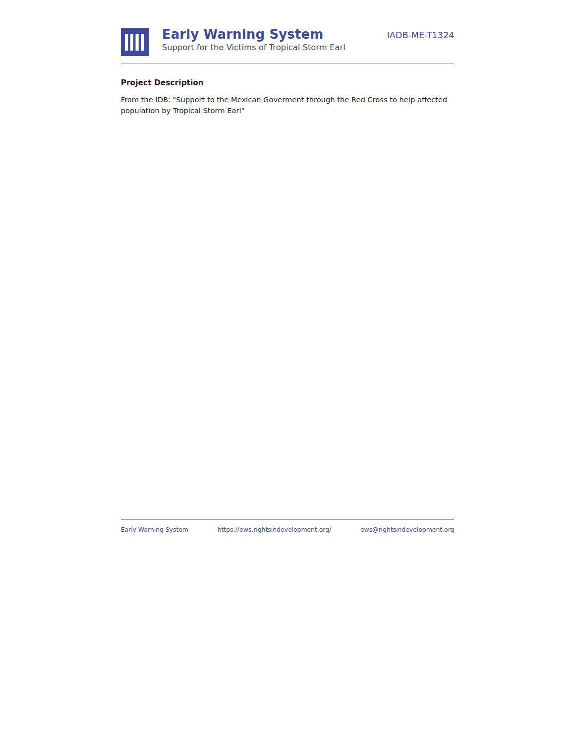Early Warning System
Support for the Victims of Tropical Storm Earl
IADB-ME-T1324
Project Description
From the IDB: "Support to the Mexican Goverment through the Red Cross to help affected population by Tropical Storm Earl"
Early Warning System
https://ews.rightsindevelopment.org/
ews@rightsindevelopment.org